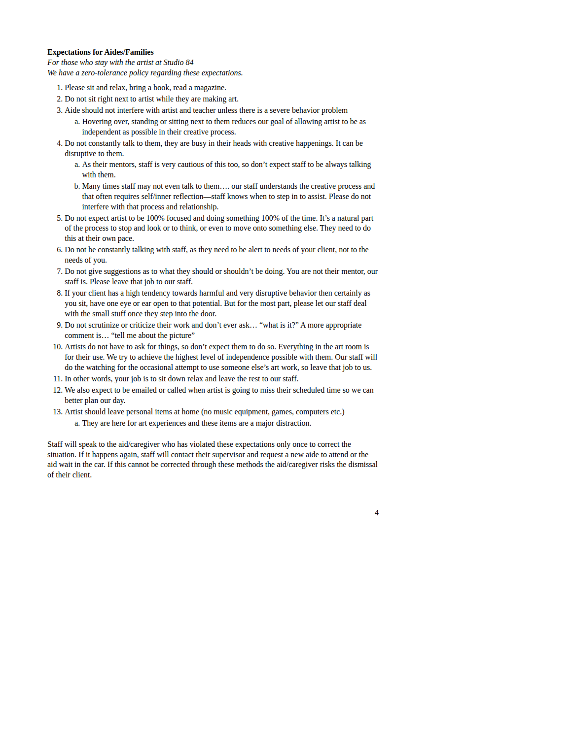Expectations for Aides/Families
For those who stay with the artist at Studio 84
We have a zero-tolerance policy regarding these expectations.
Please sit and relax, bring a book, read a magazine.
Do not sit right next to artist while they are making art.
Aide should not interfere with artist and teacher unless there is a severe behavior problem
Hovering over, standing or sitting next to them reduces our goal of allowing artist to be as independent as possible in their creative process.
Do not constantly talk to them, they are busy in their heads with creative happenings. It can be disruptive to them.
As their mentors, staff is very cautious of this too, so don’t expect staff to be always talking with them.
Many times staff may not even talk to them…. our staff understands the creative process and that often requires self/inner reflection—staff knows when to step in to assist. Please do not interfere with that process and relationship.
Do not expect artist to be 100% focused and doing something 100% of the time. It’s a natural part of the process to stop and look or to think, or even to move onto something else. They need to do this at their own pace.
Do not be constantly talking with staff, as they need to be alert to needs of your client, not to the needs of you.
Do not give suggestions as to what they should or shouldn’t be doing. You are not their mentor, our staff is. Please leave that job to our staff.
If your client has a high tendency towards harmful and very disruptive behavior then certainly as you sit, have one eye or ear open to that potential. But for the most part, please let our staff deal with the small stuff once they step into the door.
Do not scrutinize or criticize their work and don’t ever ask… “what is it?” A more appropriate comment is… “tell me about the picture”
Artists do not have to ask for things, so don’t expect them to do so. Everything in the art room is for their use. We try to achieve the highest level of independence possible with them. Our staff will do the watching for the occasional attempt to use someone else’s art work, so leave that job to us.
In other words, your job is to sit down relax and leave the rest to our staff.
We also expect to be emailed or called when artist is going to miss their scheduled time so we can better plan our day.
Artist should leave personal items at home (no music equipment, games, computers etc.)
They are here for art experiences and these items are a major distraction.
Staff will speak to the aid/caregiver who has violated these expectations only once to correct the situation. If it happens again, staff will contact their supervisor and request a new aide to attend or the aid wait in the car. If this cannot be corrected through these methods the aid/caregiver risks the dismissal of their client.
4